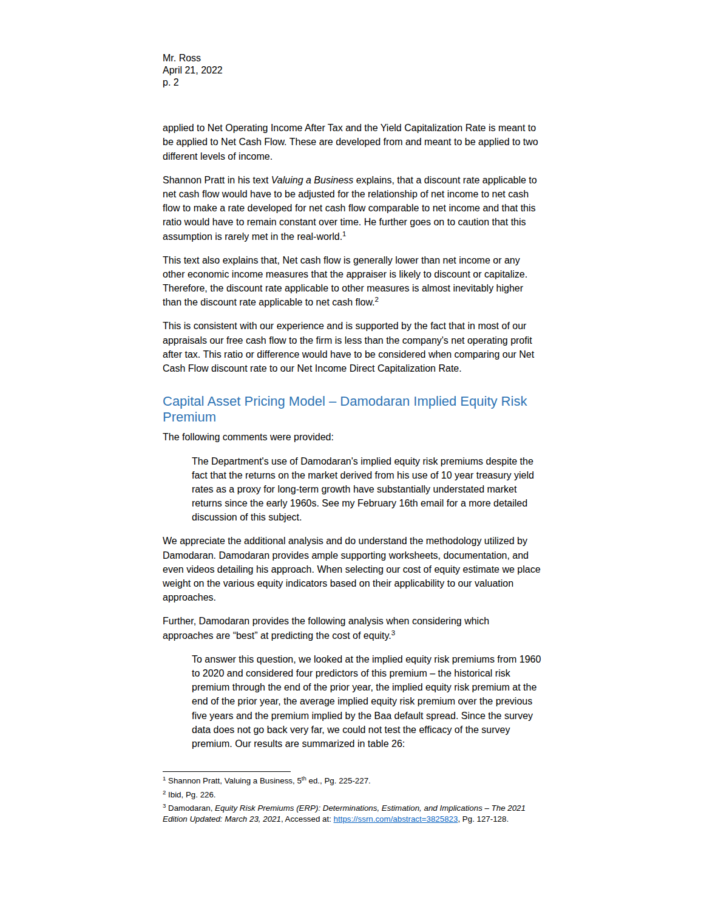Mr. Ross
April 21, 2022
p. 2
applied to Net Operating Income After Tax and the Yield Capitalization Rate is meant to be applied to Net Cash Flow. These are developed from and meant to be applied to two different levels of income.
Shannon Pratt in his text Valuing a Business explains, that a discount rate applicable to net cash flow would have to be adjusted for the relationship of net income to net cash flow to make a rate developed for net cash flow comparable to net income and that this ratio would have to remain constant over time. He further goes on to caution that this assumption is rarely met in the real-world.1
This text also explains that, Net cash flow is generally lower than net income or any other economic income measures that the appraiser is likely to discount or capitalize. Therefore, the discount rate applicable to other measures is almost inevitably higher than the discount rate applicable to net cash flow.2
This is consistent with our experience and is supported by the fact that in most of our appraisals our free cash flow to the firm is less than the company's net operating profit after tax. This ratio or difference would have to be considered when comparing our Net Cash Flow discount rate to our Net Income Direct Capitalization Rate.
Capital Asset Pricing Model – Damodaran Implied Equity Risk Premium
The following comments were provided:
The Department's use of Damodaran's implied equity risk premiums despite the fact that the returns on the market derived from his use of 10 year treasury yield rates as a proxy for long-term growth have substantially understated market returns since the early 1960s. See my February 16th email for a more detailed discussion of this subject.
We appreciate the additional analysis and do understand the methodology utilized by Damodaran. Damodaran provides ample supporting worksheets, documentation, and even videos detailing his approach. When selecting our cost of equity estimate we place weight on the various equity indicators based on their applicability to our valuation approaches.
Further, Damodaran provides the following analysis when considering which approaches are “best” at predicting the cost of equity.3
To answer this question, we looked at the implied equity risk premiums from 1960 to 2020 and considered four predictors of this premium – the historical risk premium through the end of the prior year, the implied equity risk premium at the end of the prior year, the average implied equity risk premium over the previous five years and the premium implied by the Baa default spread. Since the survey data does not go back very far, we could not test the efficacy of the survey premium. Our results are summarized in table 26:
1 Shannon Pratt, Valuing a Business, 5th ed., Pg. 225-227.
2 Ibid, Pg. 226.
3 Damodaran, Equity Risk Premiums (ERP): Determinations, Estimation, and Implications – The 2021 Edition Updated: March 23, 2021, Accessed at: https://ssrn.com/abstract=3825823, Pg. 127-128.